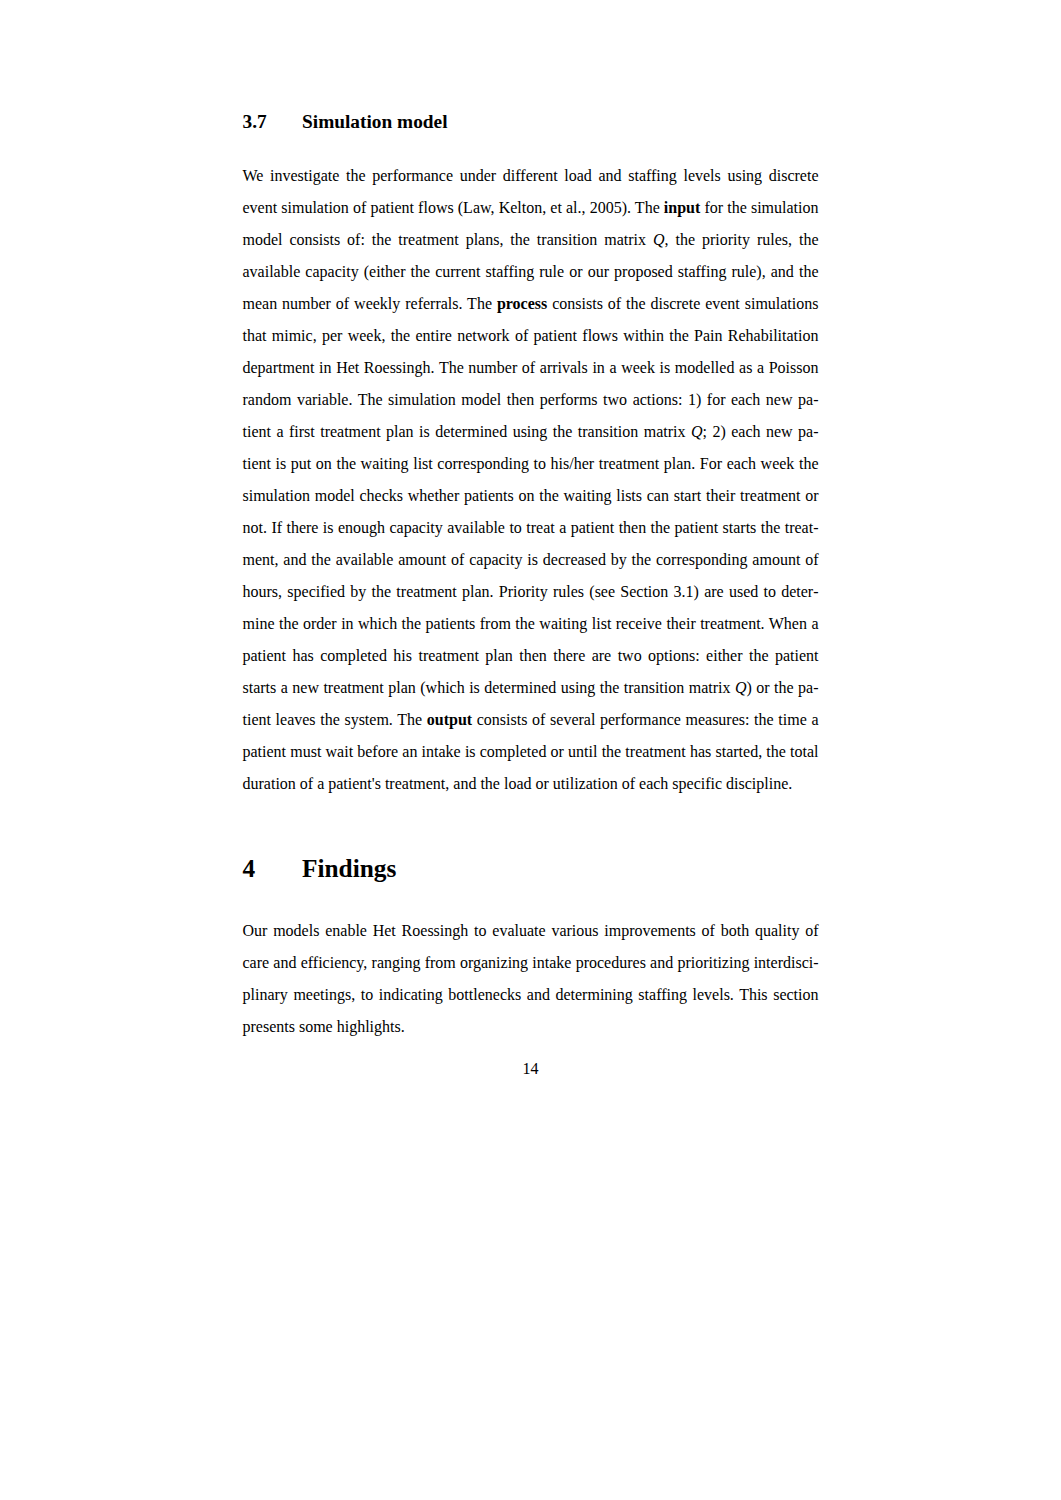3.7 Simulation model
We investigate the performance under different load and staffing levels using discrete event simulation of patient flows (Law, Kelton, et al., 2005). The input for the simulation model consists of: the treatment plans, the transition matrix Q, the priority rules, the available capacity (either the current staffing rule or our proposed staffing rule), and the mean number of weekly referrals. The process consists of the discrete event simulations that mimic, per week, the entire network of patient flows within the Pain Rehabilitation department in Het Roessingh. The number of arrivals in a week is modelled as a Poisson random variable. The simulation model then performs two actions: 1) for each new patient a first treatment plan is determined using the transition matrix Q; 2) each new patient is put on the waiting list corresponding to his/her treatment plan. For each week the simulation model checks whether patients on the waiting lists can start their treatment or not. If there is enough capacity available to treat a patient then the patient starts the treatment, and the available amount of capacity is decreased by the corresponding amount of hours, specified by the treatment plan. Priority rules (see Section 3.1) are used to determine the order in which the patients from the waiting list receive their treatment. When a patient has completed his treatment plan then there are two options: either the patient starts a new treatment plan (which is determined using the transition matrix Q) or the patient leaves the system. The output consists of several performance measures: the time a patient must wait before an intake is completed or until the treatment has started, the total duration of a patient's treatment, and the load or utilization of each specific discipline.
4 Findings
Our models enable Het Roessingh to evaluate various improvements of both quality of care and efficiency, ranging from organizing intake procedures and prioritizing interdisciplinary meetings, to indicating bottlenecks and determining staffing levels. This section presents some highlights.
14